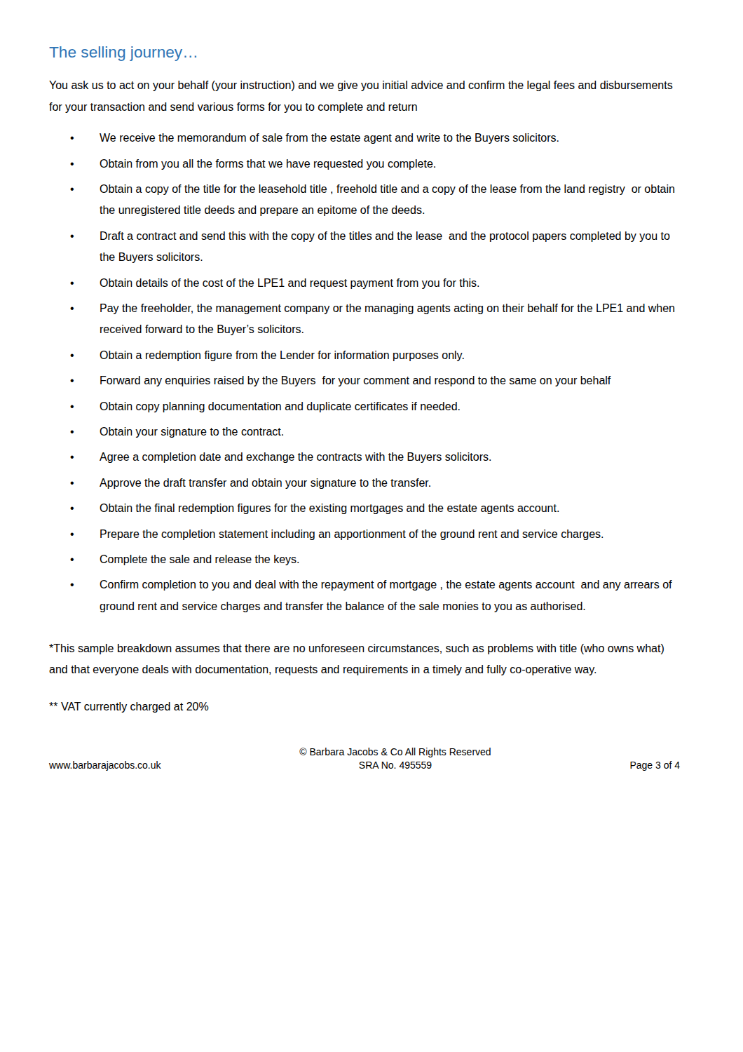The selling journey…
You ask us to act on your behalf (your instruction) and we give you initial advice and confirm the legal fees and disbursements for your transaction and send various forms for you to complete and return
We receive the memorandum of sale from the estate agent and write to the Buyers solicitors.
Obtain from you all the forms that we have requested you complete.
Obtain a copy of the title for the leasehold title , freehold title and a copy of the lease from the land registry or obtain the unregistered title deeds and prepare an epitome of the deeds.
Draft a contract and send this with the copy of the titles and the lease and the protocol papers completed by you to the Buyers solicitors.
Obtain details of the cost of the LPE1 and request payment from you for this.
Pay the freeholder, the management company or the managing agents acting on their behalf for the LPE1 and when received forward to the Buyer’s solicitors.
Obtain a redemption figure from the Lender for information purposes only.
Forward any enquiries raised by the Buyers for your comment and respond to the same on your behalf
Obtain copy planning documentation and duplicate certificates if needed.
Obtain your signature to the contract.
Agree a completion date and exchange the contracts with the Buyers solicitors.
Approve the draft transfer and obtain your signature to the transfer.
Obtain the final redemption figures for the existing mortgages and the estate agents account.
Prepare the completion statement including an apportionment of the ground rent and service charges.
Complete the sale and release the keys.
Confirm completion to you and deal with the repayment of mortgage , the estate agents account and any arrears of ground rent and service charges and transfer the balance of the sale monies to you as authorised.
*This sample breakdown assumes that there are no unforeseen circumstances, such as problems with title (who owns what) and that everyone deals with documentation, requests and requirements in a timely and fully co-operative way.
** VAT currently charged at 20%
www.barbarajacobs.co.uk
© Barbara Jacobs & Co All Rights Reserved
SRA No. 495559
Page 3 of 4